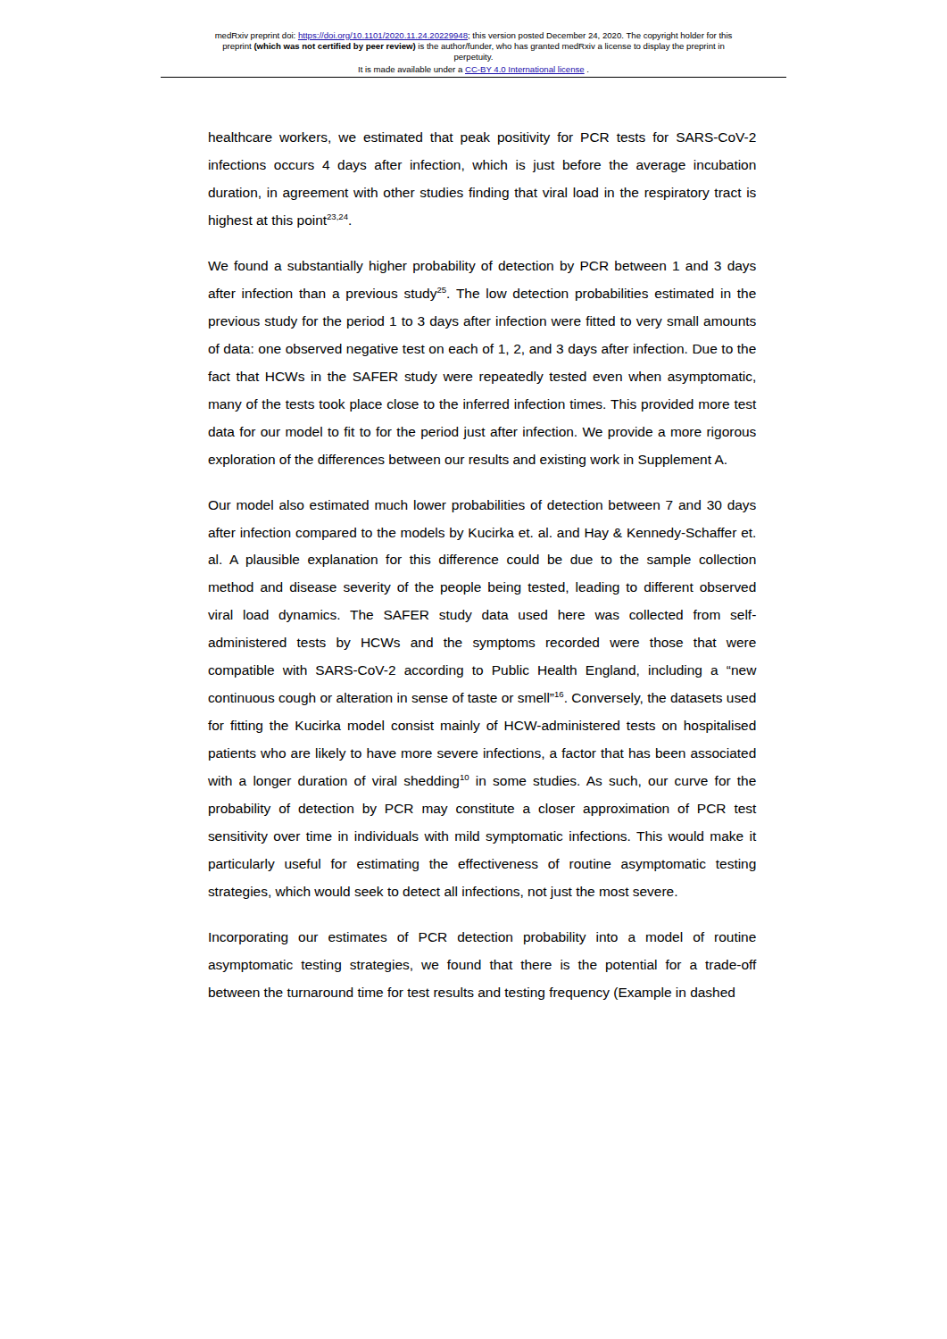medRxiv preprint doi: https://doi.org/10.1101/2020.11.24.20229948; this version posted December 24, 2020. The copyright holder for this
preprint (which was not certified by peer review) is the author/funder, who has granted medRxiv a license to display the preprint in
perpetuity.
It is made available under a CC-BY 4.0 International license .
healthcare workers, we estimated that peak positivity for PCR tests for SARS-CoV-2 infections occurs 4 days after infection, which is just before the average incubation duration, in agreement with other studies finding that viral load in the respiratory tract is highest at this point23,24.
We found a substantially higher probability of detection by PCR between 1 and 3 days after infection than a previous study25. The low detection probabilities estimated in the previous study for the period 1 to 3 days after infection were fitted to very small amounts of data: one observed negative test on each of 1, 2, and 3 days after infection. Due to the fact that HCWs in the SAFER study were repeatedly tested even when asymptomatic, many of the tests took place close to the inferred infection times. This provided more test data for our model to fit to for the period just after infection. We provide a more rigorous exploration of the differences between our results and existing work in Supplement A.
Our model also estimated much lower probabilities of detection between 7 and 30 days after infection compared to the models by Kucirka et. al. and Hay & Kennedy-Schaffer et. al. A plausible explanation for this difference could be due to the sample collection method and disease severity of the people being tested, leading to different observed viral load dynamics. The SAFER study data used here was collected from self-administered tests by HCWs and the symptoms recorded were those that were compatible with SARS-CoV-2 according to Public Health England, including a “new continuous cough or alteration in sense of taste or smell”16. Conversely, the datasets used for fitting the Kucirka model consist mainly of HCW-administered tests on hospitalised patients who are likely to have more severe infections, a factor that has been associated with a longer duration of viral shedding10 in some studies. As such, our curve for the probability of detection by PCR may constitute a closer approximation of PCR test sensitivity over time in individuals with mild symptomatic infections. This would make it particularly useful for estimating the effectiveness of routine asymptomatic testing strategies, which would seek to detect all infections, not just the most severe.
Incorporating our estimates of PCR detection probability into a model of routine asymptomatic testing strategies, we found that there is the potential for a trade-off between the turnaround time for test results and testing frequency (Example in dashed